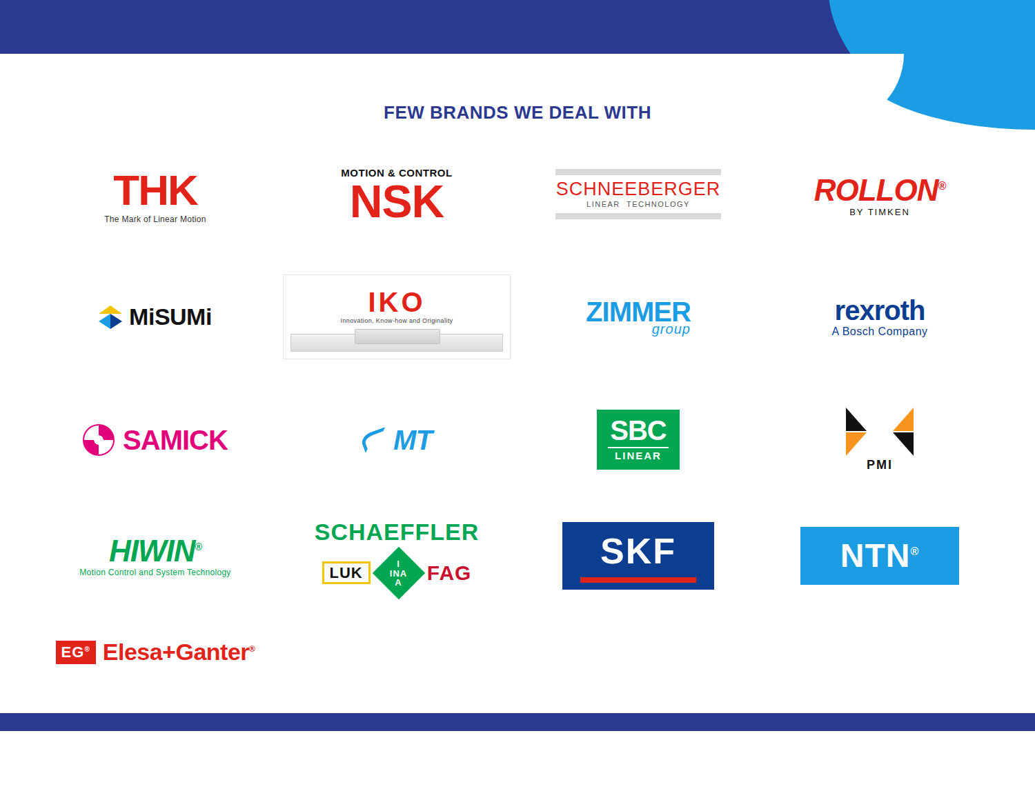Few Brands We Deal With
THK
The Mark of Linear Motion
MOTION & CONTROL
NSK
SCHNEEBERGER
LINEAR TECHNOLOGY
ROLLON®
BY TIMKEN
MiSUMi
IKO
Innovation, Know-how and Originality
ZIMMER
group
rexroth
A Bosch Company
SAMICK
MT
SBC
LINEAR
PMI
HIWIN®
Motion Control and System Technology
SCHAEFFLER
LUK
I
INA
A
FAG
SKF
NTN®
EG®
Elesa+Ganter®